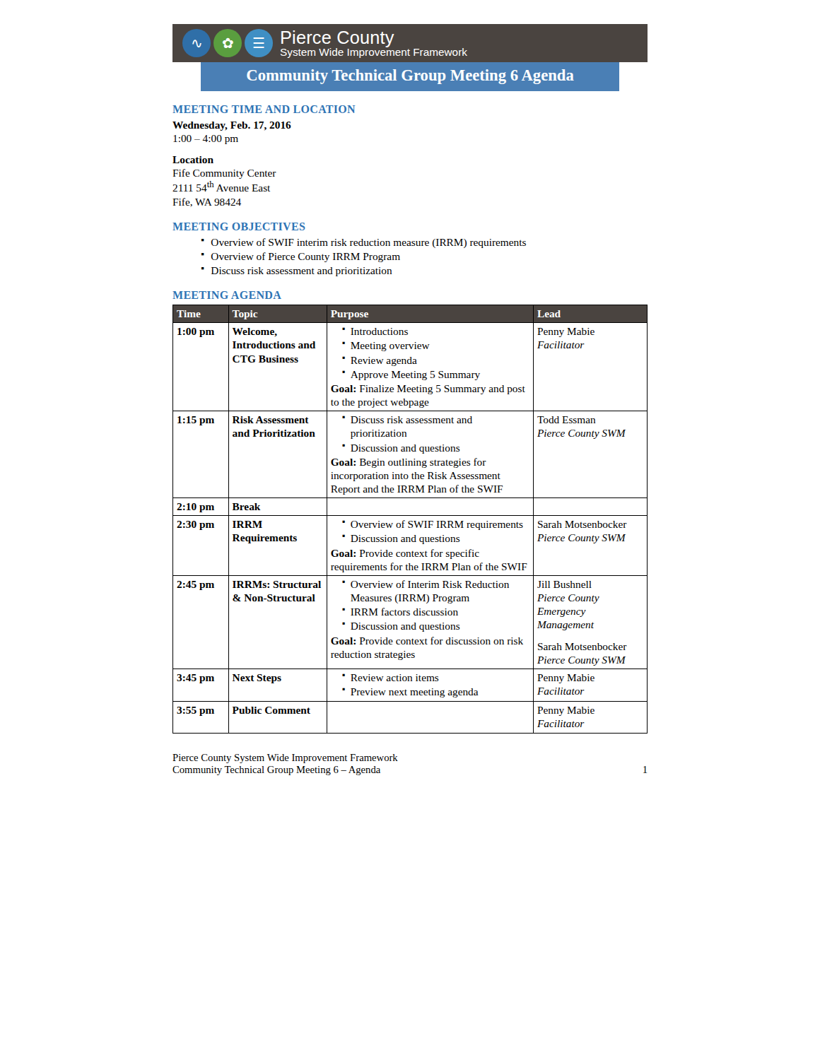∿ ✿ ☰
Pierce County
System Wide Improvement Framework
Community Technical Group Meeting 6 Agenda
Meeting Time and Location
Wednesday, Feb. 17, 2016
1:00 – 4:00 pm
Location
Fife Community Center
2111 54th Avenue East
Fife, WA 98424
Meeting Objectives
Overview of SWIF interim risk reduction measure (IRRM) requirements
Overview of Pierce County IRRM Program
Discuss risk assessment and prioritization
Meeting Agenda
| Time | Topic | Purpose | Lead |
| --- | --- | --- | --- |
| 1:00 pm | Welcome, Introductions and CTG Business | Introductions Meeting overview Review agenda Approve Meeting 5 Summary Goal: Finalize Meeting 5 Summary and post to the project webpage | Penny Mabie Facilitator |
| 1:15 pm | Risk Assessment and Prioritization | Discuss risk assessment and prioritization Discussion and questions Goal: Begin outlining strategies for incorporation into the Risk Assessment Report and the IRRM Plan of the SWIF | Todd Essman Pierce County SWM |
| 2:10 pm | Break | | |
| 2:30 pm | IRRM Requirements | Overview of SWIF IRRM requirements Discussion and questions Goal: Provide context for specific requirements for the IRRM Plan of the SWIF | Sarah Motsenbocker Pierce County SWM |
| 2:45 pm | IRRMs: Structural & Non-Structural | Overview of Interim Risk Reduction Measures (IRRM) Program IRRM factors discussion Discussion and questions Goal: Provide context for discussion on risk reduction strategies | Jill Bushnell Pierce County Emergency Management Sarah Motsenbocker Pierce County SWM |
| 3:45 pm | Next Steps | Review action items Preview next meeting agenda | Penny Mabie Facilitator |
| 3:55 pm | Public Comment | | Penny Mabie Facilitator |
Pierce County System Wide Improvement Framework
Community Technical Group Meeting 6 – Agenda 1